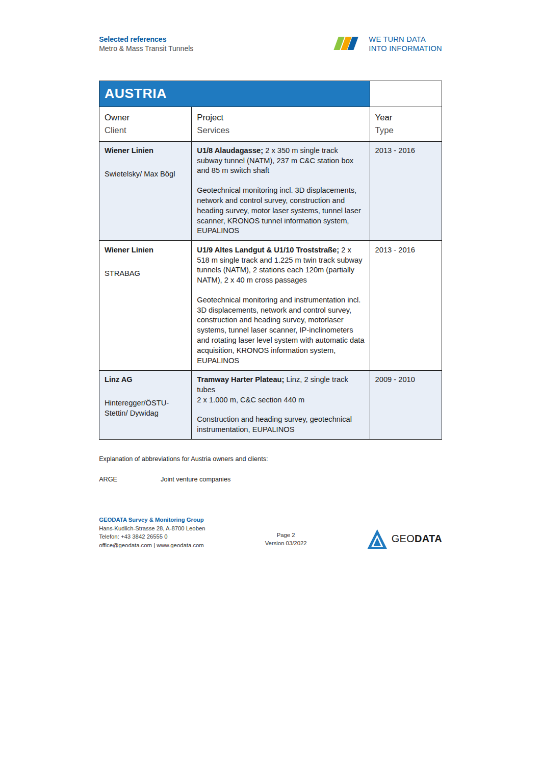Selected references
Metro & Mass Transit Tunnels
WE TURN DATA
INTO INFORMATION
| AUSTRIA | |
| Owner Client | Project Services | Year Type |
| Wiener Linien Swietelsky/ Max Bögl | U1/8 Alaudagasse; 2 x 350 m single track subway tunnel (NATM), 237 m C&C station box and 85 m switch shaft Geotechnical monitoring incl. 3D displacements, network and control survey, construction and heading survey, motor laser systems, tunnel laser scanner, KRONOS tunnel information system, EUPALINOS | 2013 - 2016 |
| Wiener Linien STRABAG | U1/9 Altes Landgut & U1/10 Troststraße; 2 x 518 m single track and 1.225 m twin track subway tunnels (NATM), 2 stations each 120m (partially NATM), 2 x 40 m cross passages Geotechnical monitoring and instrumentation incl. 3D displacements, network and control survey, construction and heading survey, motorlaser systems, tunnel laser scanner, IP-inclinometers and rotating laser level system with automatic data acquisition, KRONOS information system, EUPALINOS | 2013 - 2016 |
| Linz AG Hinteregger/ÖSTU-Stettin/ Dywidag | Tramway Harter Plateau; Linz, 2 single track tubes 2 x 1.000 m, C&C section 440 m Construction and heading survey, geotechnical instrumentation, EUPALINOS | 2009 - 2010 |
Explanation of abbreviations for Austria owners and clients:
ARGE
Joint venture companies
GEODATA Survey & Monitoring Group
Hans-Kudlich-Strasse 28, A-8700 Leoben
Telefon: +43 3842 26555 0
office@geodata.com | www.geodata.com
Page 2
Version 03/2022
GEO DATA